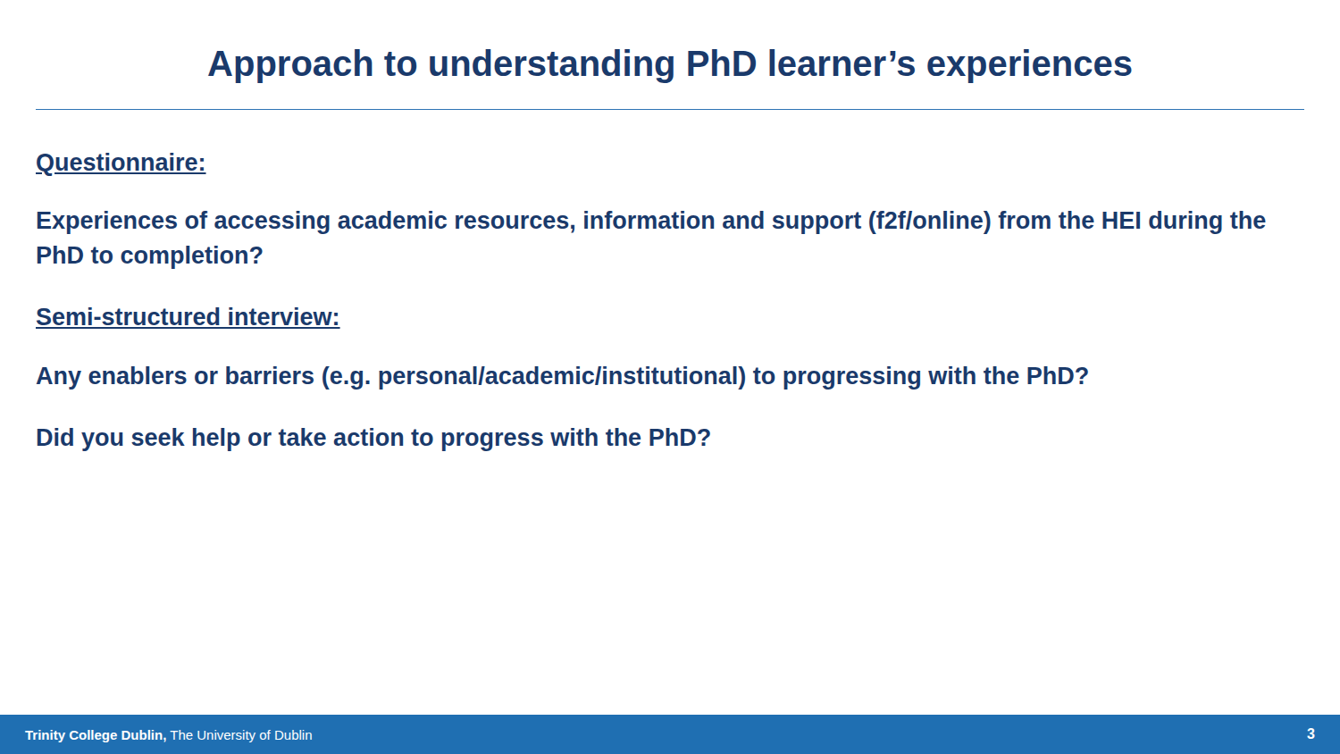Approach to understanding PhD learner’s experiences
Questionnaire:
Experiences of accessing academic resources, information and support (f2f/online) from the HEI during the PhD to completion?
Semi-structured interview:
Any enablers or barriers (e.g. personal/academic/institutional) to progressing with the PhD?
Did you seek help or take action to progress with the PhD?
Trinity College Dublin, The University of Dublin
3